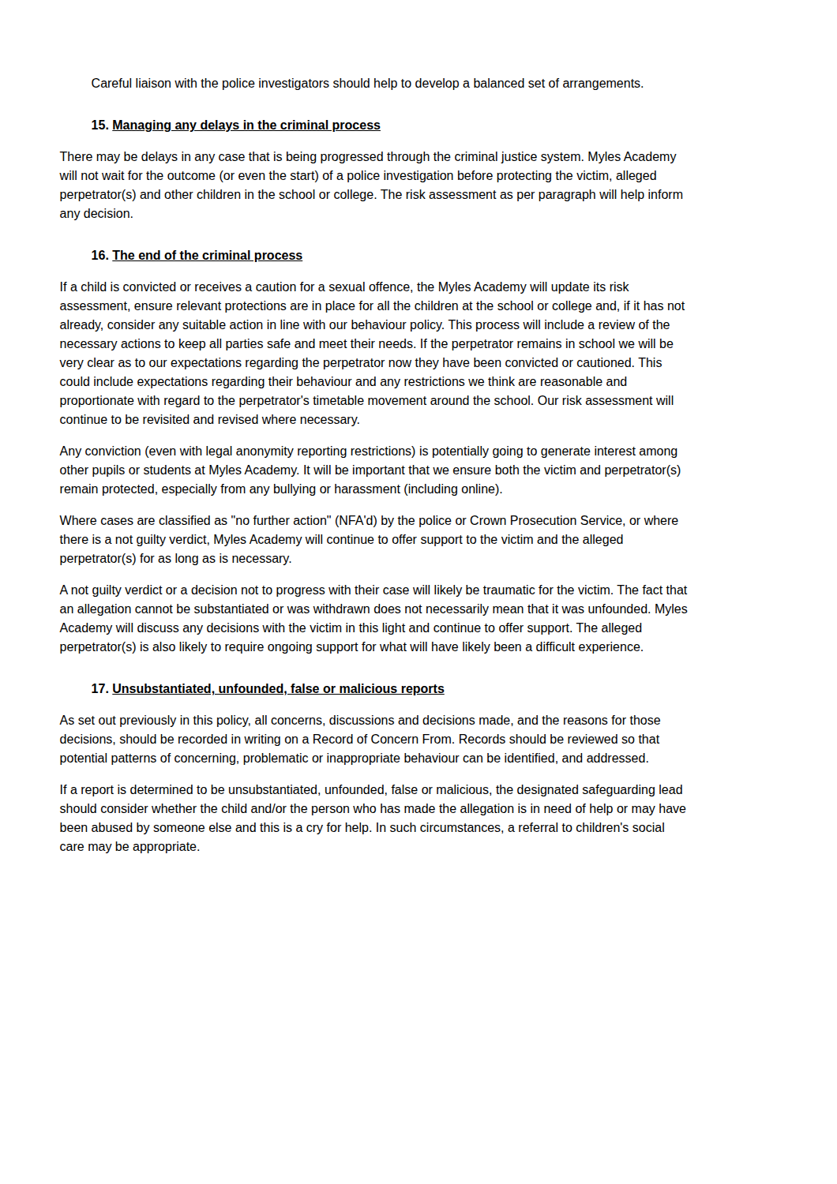Careful liaison with the police investigators should help to develop a balanced set of arrangements.
15. Managing any delays in the criminal process
There may be delays in any case that is being progressed through the criminal justice system. Myles Academy will not wait for the outcome (or even the start) of a police investigation before protecting the victim, alleged perpetrator(s) and other children in the school or college. The risk assessment as per paragraph will help inform any decision.
16. The end of the criminal process
If a child is convicted or receives a caution for a sexual offence, the Myles Academy will update its risk assessment, ensure relevant protections are in place for all the children at the school or college and, if it has not already, consider any suitable action in line with our behaviour policy. This process will include a review of the necessary actions to keep all parties safe and meet their needs. If the perpetrator remains in school we will be very clear as to our expectations regarding the perpetrator now they have been convicted or cautioned. This could include expectations regarding their behaviour and any restrictions we think are reasonable and proportionate with regard to the perpetrator's timetable movement around the school. Our risk assessment will continue to be revisited and revised where necessary.
Any conviction (even with legal anonymity reporting restrictions) is potentially going to generate interest among other pupils or students at Myles Academy. It will be important that we ensure both the victim and perpetrator(s) remain protected, especially from any bullying or harassment (including online).
Where cases are classified as "no further action" (NFA'd) by the police or Crown Prosecution Service, or where there is a not guilty verdict, Myles Academy will continue to offer support to the victim and the alleged perpetrator(s) for as long as is necessary.
A not guilty verdict or a decision not to progress with their case will likely be traumatic for the victim. The fact that an allegation cannot be substantiated or was withdrawn does not necessarily mean that it was unfounded. Myles Academy will discuss any decisions with the victim in this light and continue to offer support. The alleged perpetrator(s) is also likely to require ongoing support for what will have likely been a difficult experience.
17. Unsubstantiated, unfounded, false or malicious reports
As set out previously in this policy, all concerns, discussions and decisions made, and the reasons for those decisions, should be recorded in writing on a Record of Concern From. Records should be reviewed so that potential patterns of concerning, problematic or inappropriate behaviour can be identified, and addressed.
If a report is determined to be unsubstantiated, unfounded, false or malicious, the designated safeguarding lead should consider whether the child and/or the person who has made the allegation is in need of help or may have been abused by someone else and this is a cry for help. In such circumstances, a referral to children's social care may be appropriate.